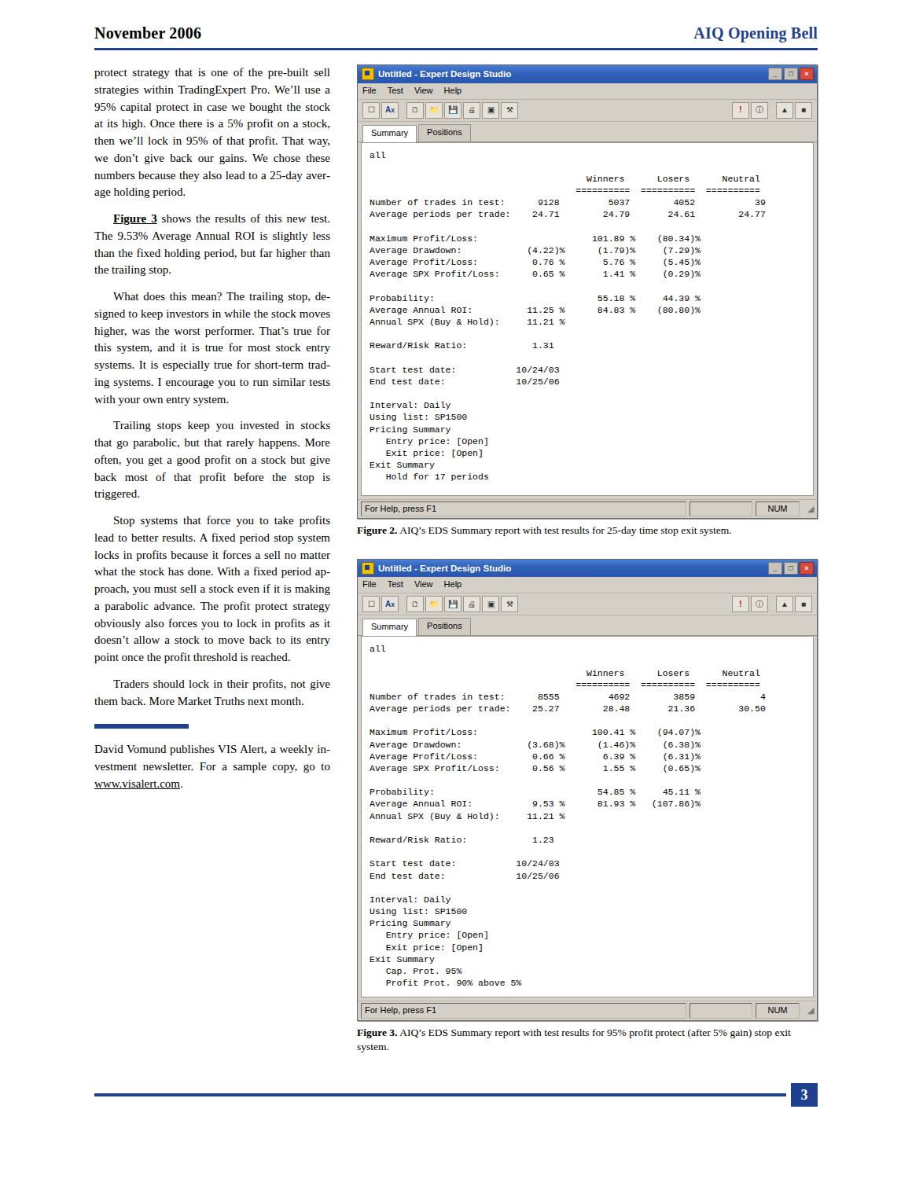November 2006
AIQ Opening Bell
protect strategy that is one of the pre-built sell strategies within TradingExpert Pro. We’ll use a 95% capital protect in case we bought the stock at its high. Once there is a 5% profit on a stock, then we’ll lock in 95% of that profit. That way, we don’t give back our gains. We chose these numbers because they also lead to a 25-day average holding period.
Figure 3 shows the results of this new test. The 9.53% Average Annual ROI is slightly less than the fixed holding period, but far higher than the trailing stop.
What does this mean? The trailing stop, designed to keep investors in while the stock moves higher, was the worst performer. That’s true for this system, and it is true for most stock entry systems. It is especially true for short-term trading systems. I encourage you to run similar tests with your own entry system.
Trailing stops keep you invested in stocks that go parabolic, but that rarely happens. More often, you get a good profit on a stock but give back most of that profit before the stop is triggered.
Stop systems that force you to take profits lead to better results. A fixed period stop system locks in profits because it forces a sell no matter what the stock has done. With a fixed period approach, you must sell a stock even if it is making a parabolic advance. The profit protect strategy obviously also forces you to lock in profits as it doesn’t allow a stock to move back to its entry point once the profit threshold is reached.
Traders should lock in their profits, not give them back. More Market Truths next month.
David Vomund publishes VIS Alert, a weekly investment newsletter. For a sample copy, go to www.visalert.com.
Untitled - Expert Design Studio
_□×
File Test View Help
☐ Ax
🗋 📁 💾 🖨 ▣ ⚒
! ⓘ
▲ ■
Summary
Positions
all

                                        Winners      Losers      Neutral
                                      ==========  ==========  ==========
Number of trades in test:      9128         5037        4052           39
Average periods per trade:    24.71        24.79       24.61        24.77

Maximum Profit/Loss:                     101.89 %    (80.34)%
Average Drawdown:            (4.22)%      (1.79)%     (7.29)%
Average Profit/Loss:          0.76 %       5.76 %     (5.45)%
Average SPX Profit/Loss:      0.65 %       1.41 %     (0.29)%

Probability:                              55.18 %     44.39 %
Average Annual ROI:          11.25 %      84.83 %    (80.80)%
Annual SPX (Buy & Hold):     11.21 %

Reward/Risk Ratio:            1.31

Start test date:           10/24/03
End test date:             10/25/06

Interval: Daily
Using list: SP1500
Pricing Summary
   Entry price: [Open]
   Exit price: [Open]
Exit Summary
   Hold for 17 periods
For Help, press F1
NUM
◢
Figure 2. AIQ’s EDS Summary report with test results for 25-day time stop exit system.
Untitled - Expert Design Studio
_□×
File Test View Help
☐ Ax
🗋 📁 💾 🖨 ▣ ⚒
! ⓘ
▲ ■
Summary
Positions
all

                                        Winners      Losers      Neutral
                                      ==========  ==========  ==========
Number of trades in test:      8555         4692        3859            4
Average periods per trade:    25.27        28.48       21.36        30.50

Maximum Profit/Loss:                     100.41 %    (94.07)%
Average Drawdown:            (3.68)%      (1.46)%     (6.38)%
Average Profit/Loss:          0.66 %       6.39 %     (6.31)%
Average SPX Profit/Loss:      0.56 %       1.55 %     (0.65)%

Probability:                              54.85 %     45.11 %
Average Annual ROI:           9.53 %      81.93 %   (107.86)%
Annual SPX (Buy & Hold):     11.21 %

Reward/Risk Ratio:            1.23

Start test date:           10/24/03
End test date:             10/25/06

Interval: Daily
Using list: SP1500
Pricing Summary
   Entry price: [Open]
   Exit price: [Open]
Exit Summary
   Cap. Prot. 95%
   Profit Prot. 90% above 5%
For Help, press F1
NUM
◢
Figure 3. AIQ’s EDS Summary report with test results for 95% profit protect (after 5% gain) stop exit system.
3